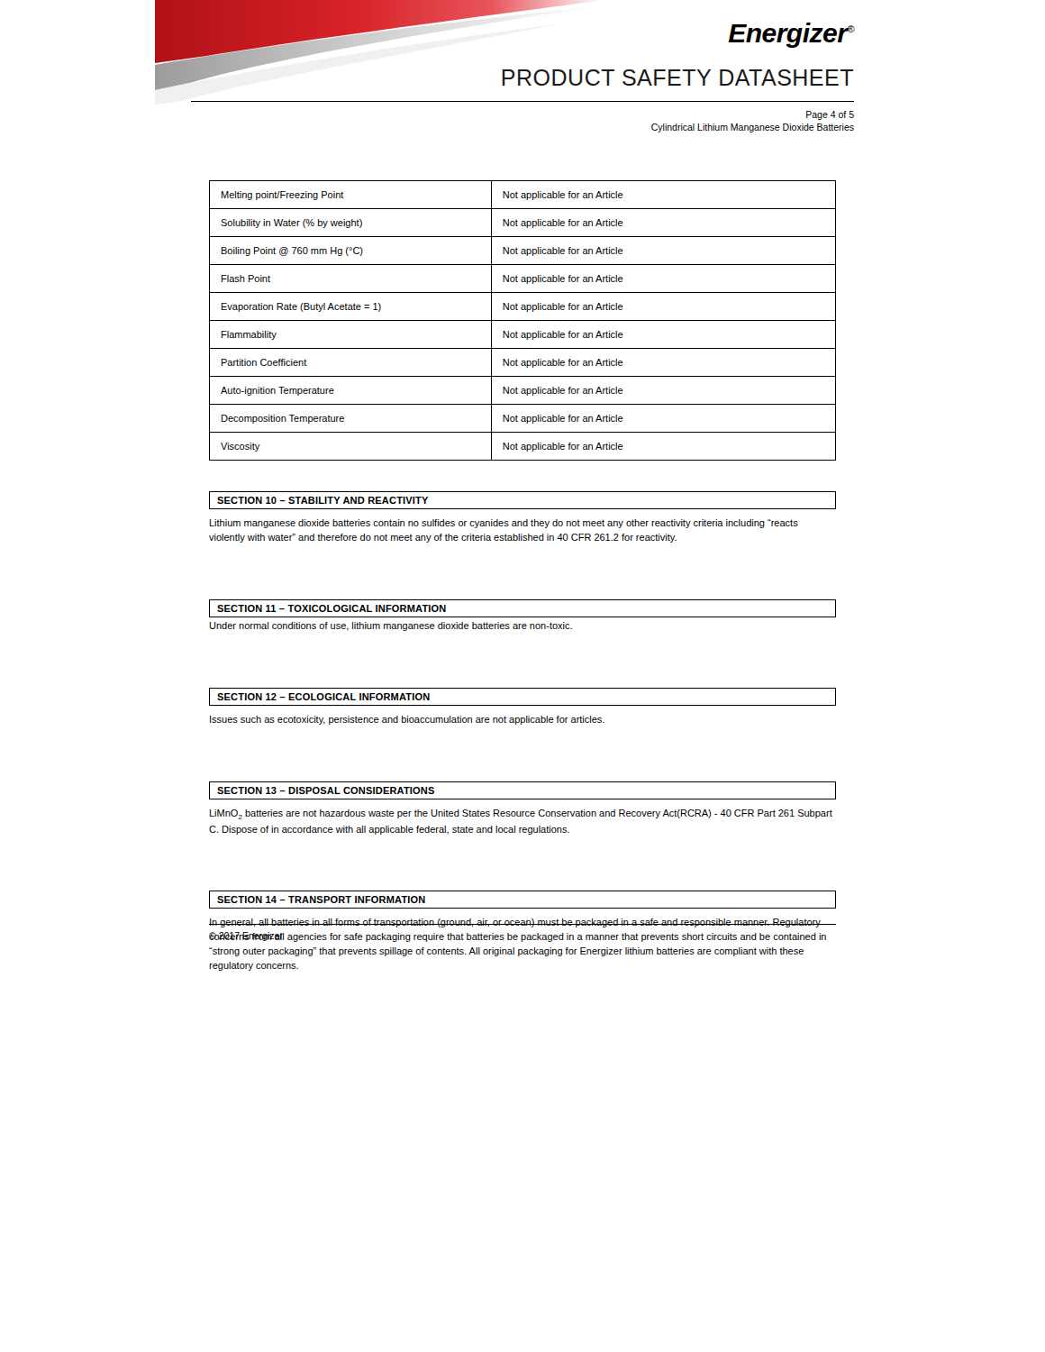Energizer®
PRODUCT SAFETY DATASHEET
Page 4 of 5
Cylindrical Lithium Manganese Dioxide Batteries
January 2017
| Melting point/Freezing Point | Not applicable for an Article |
| Solubility in Water (% by weight) | Not applicable for an Article |
| Boiling Point @ 760 mm Hg (°C) | Not applicable for an Article |
| Flash Point | Not applicable for an Article |
| Evaporation Rate (Butyl Acetate = 1) | Not applicable for an Article |
| Flammability | Not applicable for an Article |
| Partition Coefficient | Not applicable for an Article |
| Auto-ignition Temperature | Not applicable for an Article |
| Decomposition Temperature | Not applicable for an Article |
| Viscosity | Not applicable for an Article |
SECTION 10 – STABILITY AND REACTIVITY
Lithium manganese dioxide batteries contain no sulfides or cyanides and they do not meet any other reactivity criteria including “reacts violently with water” and therefore do not meet any of the criteria established in 40 CFR 261.2 for reactivity.
SECTION 11 – TOXICOLOGICAL INFORMATION
Under normal conditions of use, lithium manganese dioxide batteries are non-toxic.
SECTION 12 – ECOLOGICAL INFORMATION
Issues such as ecotoxicity, persistence and bioaccumulation are not applicable for articles.
SECTION 13 – DISPOSAL CONSIDERATIONS
LiMnO2 batteries are not hazardous waste per the United States Resource Conservation and Recovery Act(RCRA) - 40 CFR Part 261 Subpart C. Dispose of in accordance with all applicable federal, state and local regulations.
SECTION 14 – TRANSPORT INFORMATION
In general, all batteries in all forms of transportation (ground, air, or ocean) must be packaged in a safe and responsible manner. Regulatory concerns from all agencies for safe packaging require that batteries be packaged in a manner that prevents short circuits and be contained in “strong outer packaging” that prevents spillage of contents. All original packaging for Energizer lithium batteries are compliant with these regulatory concerns.
© 2017 Energizer